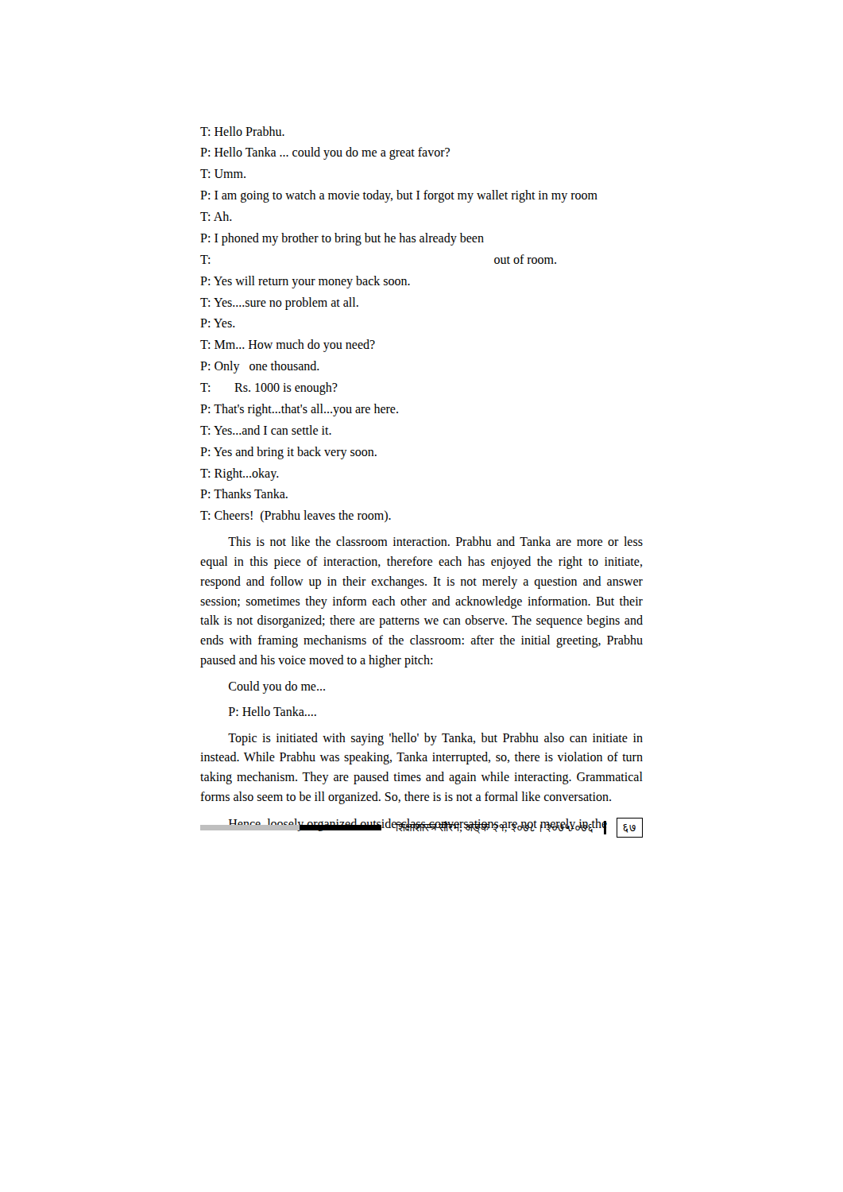T: Hello Prabhu.
P: Hello Tanka ... could you do me a great favor?
T: Umm.
P: I am going to watch a movie today, but I forgot my wallet right in my room
T: Ah.
P: I phoned my brother to bring but he has already been
T: out of room.
P: Yes will return your money back soon.
T: Yes....sure no problem at all.
P: Yes.
T: Mm... How much do you need?
P: Only one thousand.
T: Rs. 1000 is enough?
P: That's right...that's all...you are here.
T: Yes...and I can settle it.
P: Yes and bring it back very soon.
T: Right...okay.
P: Thanks Tanka.
T: Cheers! (Prabhu leaves the room).
This is not like the classroom interaction. Prabhu and Tanka are more or less equal in this piece of interaction, therefore each has enjoyed the right to initiate, respond and follow up in their exchanges. It is not merely a question and answer session; sometimes they inform each other and acknowledge information. But their talk is not disorganized; there are patterns we can observe. The sequence begins and ends with framing mechanisms of the classroom: after the initial greeting, Prabhu paused and his voice moved to a higher pitch:
Could you do me...
P: Hello Tanka....
Topic is initiated with saying 'hello' by Tanka, but Prabhu also can initiate in instead. While Prabhu was speaking, Tanka interrupted, so, there is violation of turn taking mechanism. They are paused times and again while interacting. Grammatical forms also seem to be ill organized. So, there is is not a formal like conversation.
Hence, loosely organized outside-class conversations are not merely in the
शिक्षाशास्त्र सौरभ, अङ्क २१, २०७८। २०७५-०७६ ६७